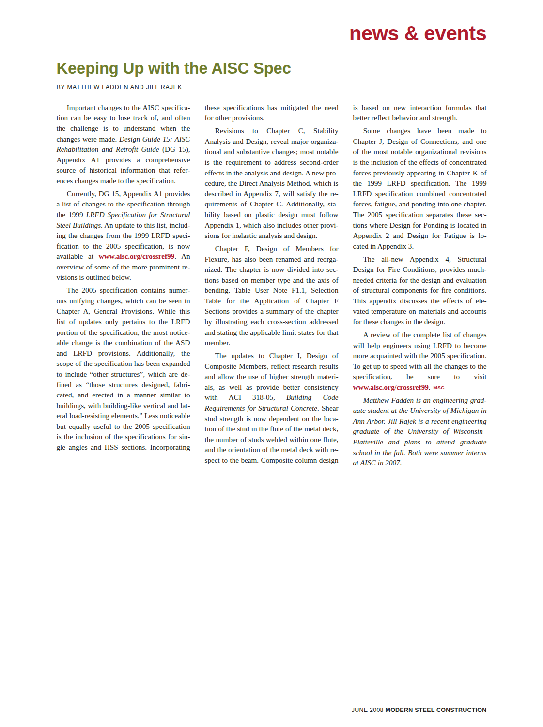news & events
Keeping Up with the AISC Spec
By Matthew Fadden and Jill Rajek
Important changes to the AISC specification can be easy to lose track of, and often the challenge is to understand when the changes were made. Design Guide 15: AISC Rehabilitation and Retrofit Guide (DG 15), Appendix A1 provides a comprehensive source of historical information that references changes made to the specification.
Currently, DG 15, Appendix A1 provides a list of changes to the specification through the 1999 LRFD Specification for Structural Steel Buildings. An update to this list, including the changes from the 1999 LRFD specification to the 2005 specification, is now available at www.aisc.org/crossref99. An overview of some of the more prominent revisions is outlined below.
The 2005 specification contains numerous unifying changes, which can be seen in Chapter A, General Provisions. While this list of updates only pertains to the LRFD portion of the specification, the most noticeable change is the combination of the ASD and LRFD provisions. Additionally, the scope of the specification has been expanded to include “other structures”, which are defined as “those structures designed, fabricated, and erected in a manner similar to buildings, with building-like vertical and lateral load-resisting elements.” Less noticeable but equally useful to the 2005 specification is the inclusion of the specifications for single angles and HSS sections. Incorporating these specifications has mitigated the need for other provisions.
Revisions to Chapter C, Stability Analysis and Design, reveal major organizational and substantive changes; most notable is the requirement to address second-order effects in the analysis and design. A new procedure, the Direct Analysis Method, which is described in Appendix 7, will satisfy the requirements of Chapter C. Additionally, stability based on plastic design must follow Appendix 1, which also includes other provisions for inelastic analysis and design.
Chapter F, Design of Members for Flexure, has also been renamed and reorganized. The chapter is now divided into sections based on member type and the axis of bending. Table User Note F1.1, Selection Table for the Application of Chapter F Sections provides a summary of the chapter by illustrating each cross-section addressed and stating the applicable limit states for that member.
The updates to Chapter I, Design of Composite Members, reflect research results and allow the use of higher strength materials, as well as provide better consistency with ACI 318-05, Building Code Requirements for Structural Concrete. Shear stud strength is now dependent on the location of the stud in the flute of the metal deck, the number of studs welded within one flute, and the orientation of the metal deck with respect to the beam. Composite column design is based on new interaction formulas that better reflect behavior and strength.
Some changes have been made to Chapter J, Design of Connections, and one of the most notable organizational revisions is the inclusion of the effects of concentrated forces previously appearing in Chapter K of the 1999 LRFD specification. The 1999 LRFD specification combined concentrated forces, fatigue, and ponding into one chapter. The 2005 specification separates these sections where Design for Ponding is located in Appendix 2 and Design for Fatigue is located in Appendix 3.
The all-new Appendix 4, Structural Design for Fire Conditions, provides much-needed criteria for the design and evaluation of structural components for fire conditions. This appendix discusses the effects of elevated temperature on materials and accounts for these changes in the design.
A review of the complete list of changes will help engineers using LRFD to become more acquainted with the 2005 specification. To get up to speed with all the changes to the specification, be sure to visit www.aisc.org/crossref99.MSC
Matthew Fadden is an engineering graduate student at the University of Michigan in Ann Arbor. Jill Rajek is a recent engineering graduate of the University of Wisconsin–Platteville and plans to attend graduate school in the fall. Both were summer interns at AISC in 2007.
JUNE 2008 MODERN STEEL CONSTRUCTION